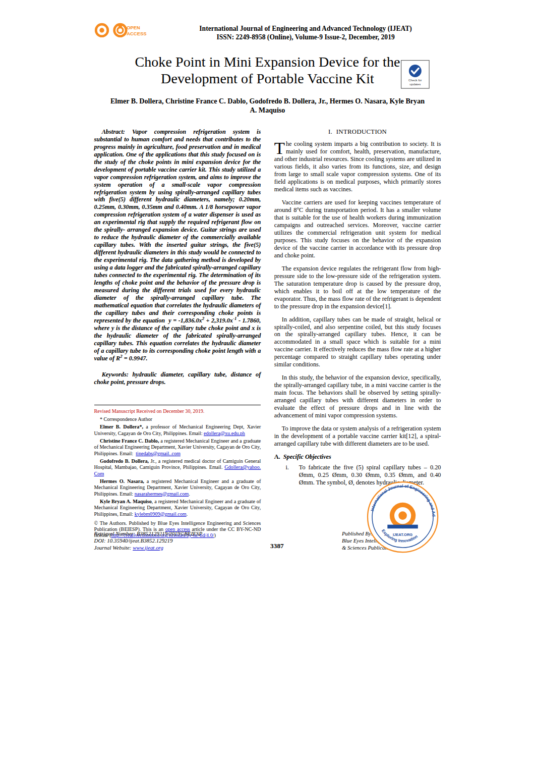OPEN ACCESS
International Journal of Engineering and Advanced Technology (IJEAT)
ISSN: 2249-8958 (Online), Volume-9 Issue-2, December, 2019
Choke Point in Mini Expansion Device for the Development of Portable Vaccine Kit
Check for updates
Elmer B. Dollera, Christine France C. Dablo, Godofredo B. Dollera, Jr., Hermes O. Nasara, Kyle Bryan A. Maquiso
Abstract: Vapor compression refrigeration system is substantial to human comfort and needs that contributes to the progress mainly in agriculture, food preservation and in medical application. One of the applications that this study focused on is the study of the choke points in mini expansion device for the development of portable vaccine carrier kit. This study utilized a vapor compression refrigeration system, and aims to improve the system operation of a small-scale vapor compression refrigeration system by using spirally-arranged capillary tubes with five(5) different hydraulic diameters, namely; 0.20mm, 0.25mm, 0.30mm, 0.35mm and 0.40mm. A 1/8 horsepower vapor compression refrigeration system of a water dispenser is used as an experimental rig that supply the required refrigerant flow on the spirally- arranged expansion device. Guitar strings are used to reduce the hydraulic diameter of the commercially available capillary tubes. With the inserted guitar strings, the five(5) different hydraulic diameters in this study would be connected to the experimental rig. The data gathering method is developed by using a data logger and the fabricated spirally-arranged capillary tubes connected to the experimental rig. The determination of its lengths of choke point and the behavior of the pressure drop is measured during the different trials used for every hydraulic diameter of the spirally-arranged capillary tube. The mathematical equation that correlates the hydraulic diameters of the capillary tubes and their corresponding choke points is represented by the equation y = -1,836.0x2 + 2,319.0x-1 - 1.7860, where y is the distance of the capillary tube choke point and x is the hydraulic diameter of the fabricated spirally-arranged capillary tubes. This equation correlates the hydraulic diameter of a capillary tube to its corresponding choke point length with a value of R2 = 0.9947.
Keywords: hydraulic diameter, capillary tube, distance of choke point, pressure drops.
Revised Manuscript Received on December 30, 2019.
* Correspondence Author
Elmer B. Dollera*, a professor of Mechanical Engineering Dept, Xavier University, Cagayan de Oro City, Philippines. Email: edollera@xu.edu.ph
Christine France C. Dablo, a registered Mechanical Engineer and a graduate of Mechanical Engineering Department, Xavier University, Cagayan de Oro City, Philippines. Email: tinedabs@gmail..com
Godofredo B. Dollera, Jr., a registered medical doctor of Camiguin General Hospital, Mambajao, Camiguin Province, Philippines. Email. Gdollera@yahoo. Com
Hermes O. Nasara, a registered Mechanical Engineer and a graduate of Mechanical Engineering Department, Xavier University, Cagayan de Oro City, Philippines. Email: nasarahermes@gmail.com.
Kyle Bryan A. Maquiso, a registered Mechanical Engineer and a graduate of Mechanical Engineering Department, Xavier University, Cagayan de Oro City, Philippines, Email: kylebm0909@gmail.com.
© The Authors. Published by Blue Eyes Intelligence Engineering and Sciences Publication (BEIESP). This is an open access article under the CC BY-NC-ND license (http://creativecommons.org/licenses/by-nc-nd/4.0/)
I. INTRODUCTION
The cooling system imparts a big contribution to society. It is mainly used for comfort, health, preservation, manufacture, and other industrial resources. Since cooling systems are utilized in various fields, it also varies from its functions, size, and design from large to small scale vapor compression systems. One of its field applications is on medical purposes, which primarily stores medical items such as vaccines.
Vaccine carriers are used for keeping vaccines temperature of around 8oC during transportation period. It has a smaller volume that is suitable for the use of health workers during immunization campaigns and outreached services. Moreover, vaccine carrier utilizes the commercial refrigeration unit system for medical purposes. This study focuses on the behavior of the expansion device of the vaccine carrier in accordance with its pressure drop and choke point.
The expansion device regulates the refrigerant flow from high-pressure side to the low-pressure side of the refrigeration system. The saturation temperature drop is caused by the pressure drop, which enables it to boil off at the low temperature of the evaporator. Thus, the mass flow rate of the refrigerant is dependent to the pressure drop in the expansion device[1].
In addition, capillary tubes can be made of straight, helical or spirally-coiled, and also serpentine coiled, but this study focuses on the spirally-arranged capillary tubes. Hence, it can be accommodated in a small space which is suitable for a mini vaccine carrier. It effectively reduces the mass flow rate at a higher percentage compared to straight capillary tubes operating under similar conditions.
In this study, the behavior of the expansion device, specifically, the spirally-arranged capillary tube, in a mini vaccine carrier is the main focus. The behaviors shall be observed by setting spirally-arranged capillary tubes with different diameters in order to evaluate the effect of pressure drops and in line with the advancement of mini vapor compression systems.
To improve the data or system analysis of a refrigeration system in the development of a portable vaccine carrier kit[12], a spiral-arranged capillary tube with different diameters are to be used.
A. Specific Objectives
To fabricate the five (5) spiral capillary tubes – 0.20 Ømm, 0.25 Ømm, 0.30 Ømm, 0.35 Ømm, and 0.40 Ømm. The symbol, Ø, denotes hydraulic diameter.
Retrieval Number: B3852129219/2019©BEIESP
DOI: 10.35940/ijeat.B3852.129219
Journal Website: www.ijeat.org
3387
Published By:
Blue Eyes Intelligence Engineering
& Sciences Publication
International Journal of Engineering and Advanced Exploring Innovation IJEAT.ORG IJEAT